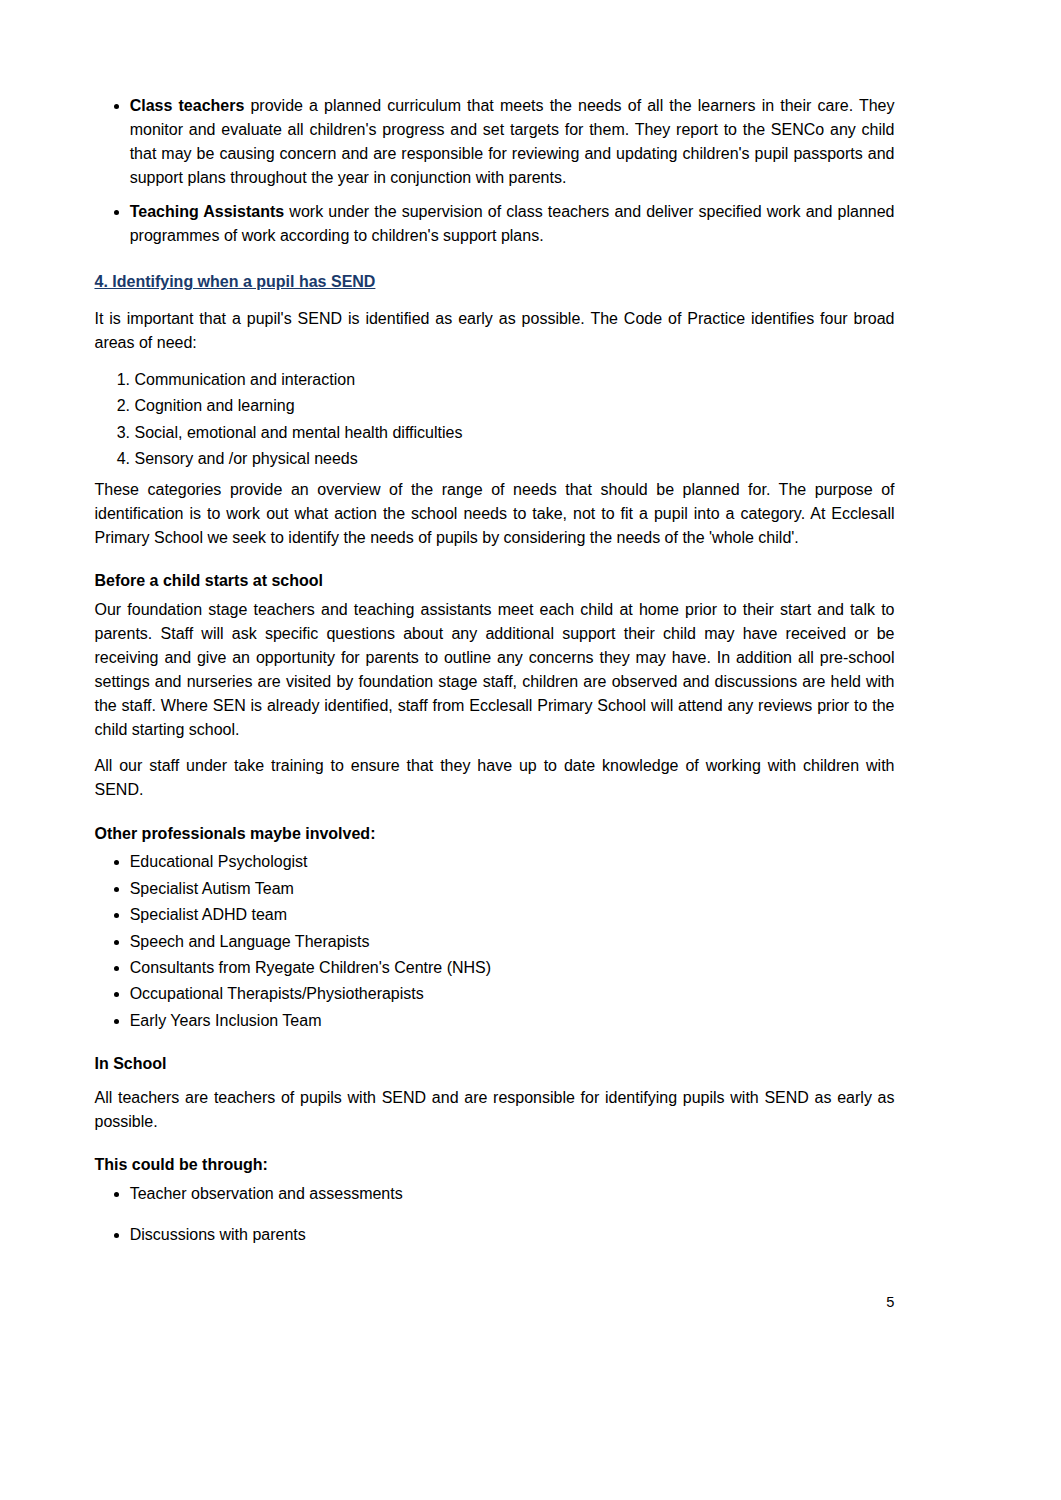Class teachers provide a planned curriculum that meets the needs of all the learners in their care. They monitor and evaluate all children's progress and set targets for them. They report to the SENCo any child that may be causing concern and are responsible for reviewing and updating children's pupil passports and support plans throughout the year in conjunction with parents.
Teaching Assistants work under the supervision of class teachers and deliver specified work and planned programmes of work according to children's support plans.
4. Identifying when a pupil has SEND
It is important that a pupil's SEND is identified as early as possible. The Code of Practice identifies four broad areas of need:
Communication and interaction
Cognition and learning
Social, emotional and mental health difficulties
Sensory and /or physical needs
These categories provide an overview of the range of needs that should be planned for. The purpose of identification is to work out what action the school needs to take, not to fit a pupil into a category. At Ecclesall Primary School we seek to identify the needs of pupils by considering the needs of the 'whole child'.
Before a child starts at school
Our foundation stage teachers and teaching assistants meet each child at home prior to their start and talk to parents. Staff will ask specific questions about any additional support their child may have received or be receiving and give an opportunity for parents to outline any concerns they may have. In addition all pre-school settings and nurseries are visited by foundation stage staff, children are observed and discussions are held with the staff. Where SEN is already identified, staff from Ecclesall Primary School will attend any reviews prior to the child starting school.
All our staff under take training to ensure that they have up to date knowledge of working with children with SEND.
Other professionals maybe involved:
Educational Psychologist
Specialist Autism Team
Specialist ADHD team
Speech and Language Therapists
Consultants from Ryegate Children's Centre (NHS)
Occupational Therapists/Physiotherapists
Early Years Inclusion Team
In School
All teachers are teachers of pupils with SEND and are responsible for identifying pupils with SEND as early as possible.
This could be through:
Teacher observation and assessments
Discussions with parents
5